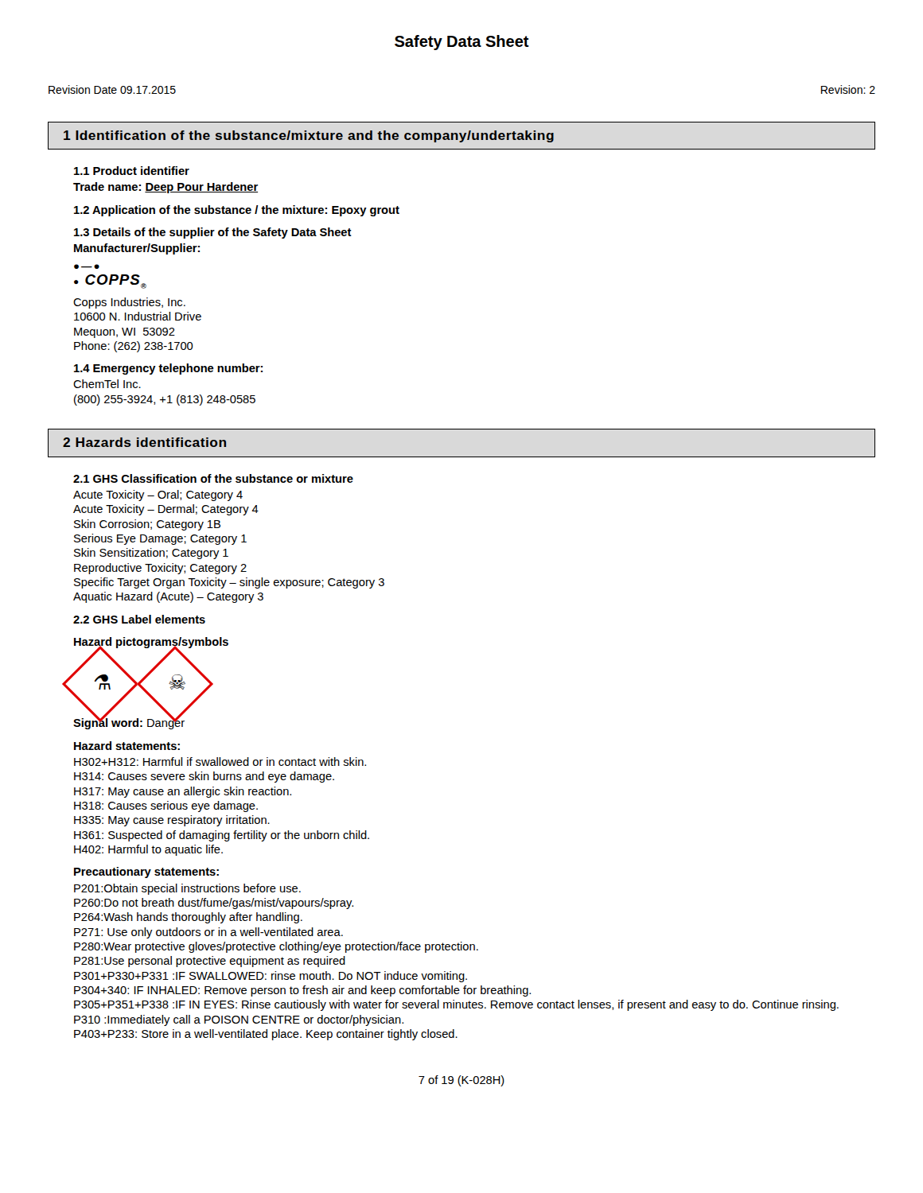Safety Data Sheet
Revision Date 09.17.2015 Revision: 2
1 Identification of the substance/mixture and the company/undertaking
1.1 Product identifier
Trade name: Deep Pour Hardener
1.2 Application of the substance / the mixture: Epoxy grout
1.3 Details of the supplier of the Safety Data Sheet
Manufacturer/Supplier:
●—● ● COPPS®
Copps Industries, Inc.
10600 N. Industrial Drive
Mequon, WI 53092
Phone: (262) 238-1700
1.4 Emergency telephone number:
ChemTel Inc.
(800) 255-3924, +1 (813) 248-0585
2 Hazards identification
2.1 GHS Classification of the substance or mixture
Acute Toxicity – Oral; Category 4
Acute Toxicity – Dermal; Category 4
Skin Corrosion; Category 1B
Serious Eye Damage; Category 1
Skin Sensitization; Category 1
Reproductive Toxicity; Category 2
Specific Target Organ Toxicity – single exposure; Category 3
Aquatic Hazard (Acute) – Category 3
2.2 GHS Label elements
Hazard pictograms/symbols
⚗ ☠
Signal word: Danger
Hazard statements:
H302+H312: Harmful if swallowed or in contact with skin.
H314: Causes severe skin burns and eye damage.
H317: May cause an allergic skin reaction.
H318: Causes serious eye damage.
H335: May cause respiratory irritation.
H361: Suspected of damaging fertility or the unborn child.
H402: Harmful to aquatic life.
Precautionary statements:
P201:Obtain special instructions before use.
P260:Do not breath dust/fume/gas/mist/vapours/spray.
P264:Wash hands thoroughly after handling.
P271: Use only outdoors or in a well-ventilated area.
P280:Wear protective gloves/protective clothing/eye protection/face protection.
P281:Use personal protective equipment as required
P301+P330+P331 :IF SWALLOWED: rinse mouth. Do NOT induce vomiting.
P304+340: IF INHALED: Remove person to fresh air and keep comfortable for breathing.
P305+P351+P338 :IF IN EYES: Rinse cautiously with water for several minutes. Remove contact lenses, if present and easy to do. Continue rinsing.
P310 :Immediately call a POISON CENTRE or doctor/physician.
P403+P233: Store in a well-ventilated place. Keep container tightly closed.
7 of 19 (K-028H)